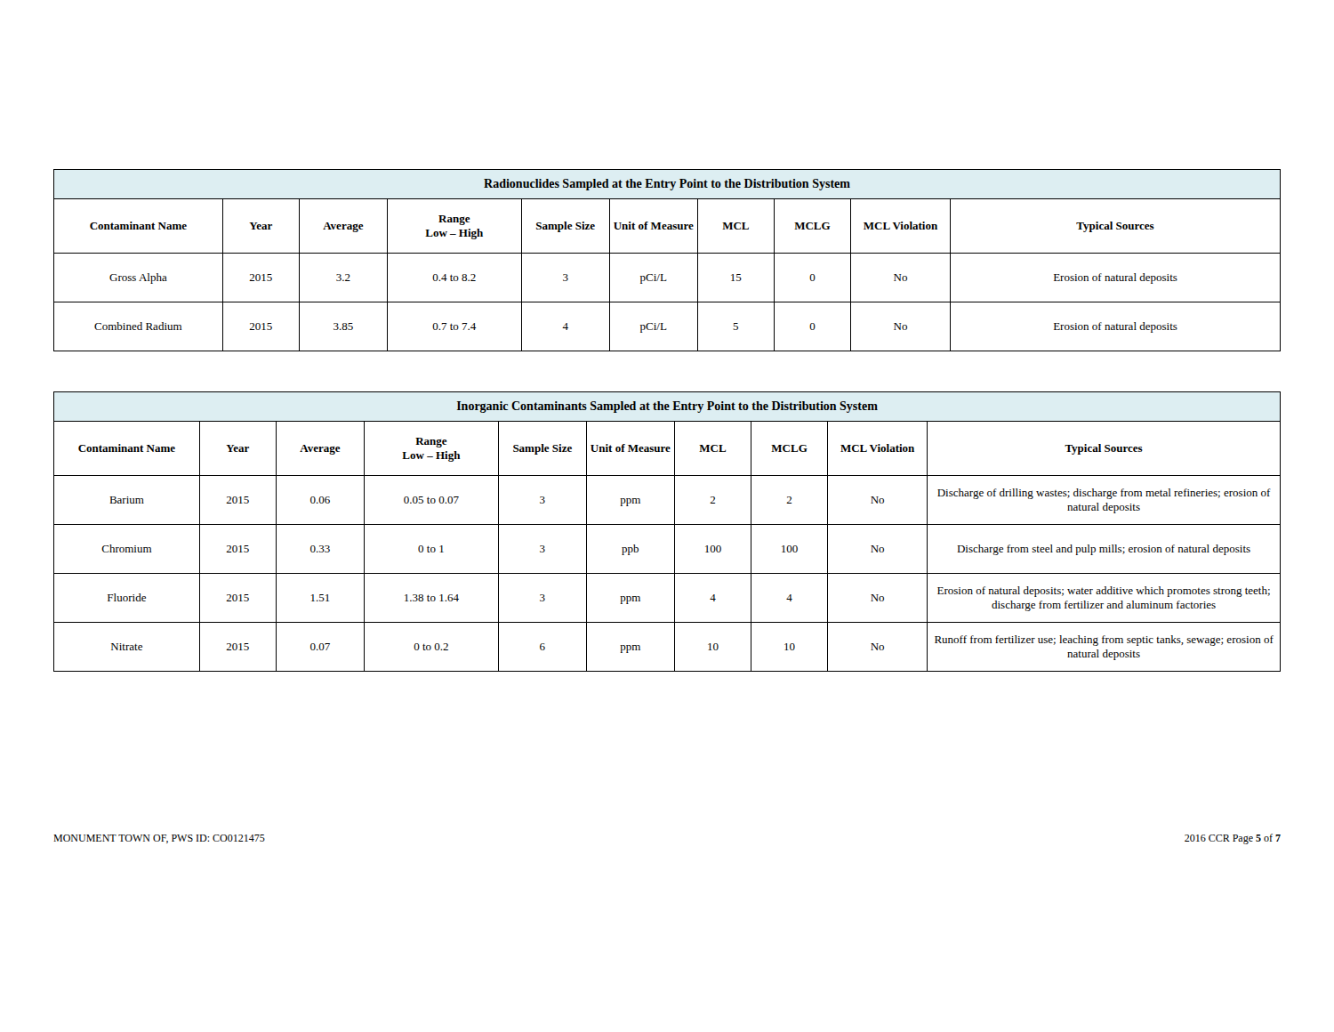Radionuclides Sampled at the Entry Point to the Distribution System
| Contaminant Name | Year | Average | Range Low – High | Sample Size | Unit of Measure | MCL | MCLG | MCL Violation | Typical Sources |
| --- | --- | --- | --- | --- | --- | --- | --- | --- | --- |
| Gross Alpha | 2015 | 3.2 | 0.4 to 8.2 | 3 | pCi/L | 15 | 0 | No | Erosion of natural deposits |
| Combined Radium | 2015 | 3.85 | 0.7 to 7.4 | 4 | pCi/L | 5 | 0 | No | Erosion of natural deposits |
Inorganic Contaminants Sampled at the Entry Point to the Distribution System
| Contaminant Name | Year | Average | Range Low – High | Sample Size | Unit of Measure | MCL | MCLG | MCL Violation | Typical Sources |
| --- | --- | --- | --- | --- | --- | --- | --- | --- | --- |
| Barium | 2015 | 0.06 | 0.05 to 0.07 | 3 | ppm | 2 | 2 | No | Discharge of drilling wastes; discharge from metal refineries; erosion of natural deposits |
| Chromium | 2015 | 0.33 | 0 to 1 | 3 | ppb | 100 | 100 | No | Discharge from steel and pulp mills; erosion of natural deposits |
| Fluoride | 2015 | 1.51 | 1.38 to 1.64 | 3 | ppm | 4 | 4 | No | Erosion of natural deposits; water additive which promotes strong teeth; discharge from fertilizer and aluminum factories |
| Nitrate | 2015 | 0.07 | 0 to 0.2 | 6 | ppm | 10 | 10 | No | Runoff from fertilizer use; leaching from septic tanks, sewage; erosion of natural deposits |
MONUMENT TOWN OF, PWS ID: CO0121475
2016 CCR Page 5 of 7